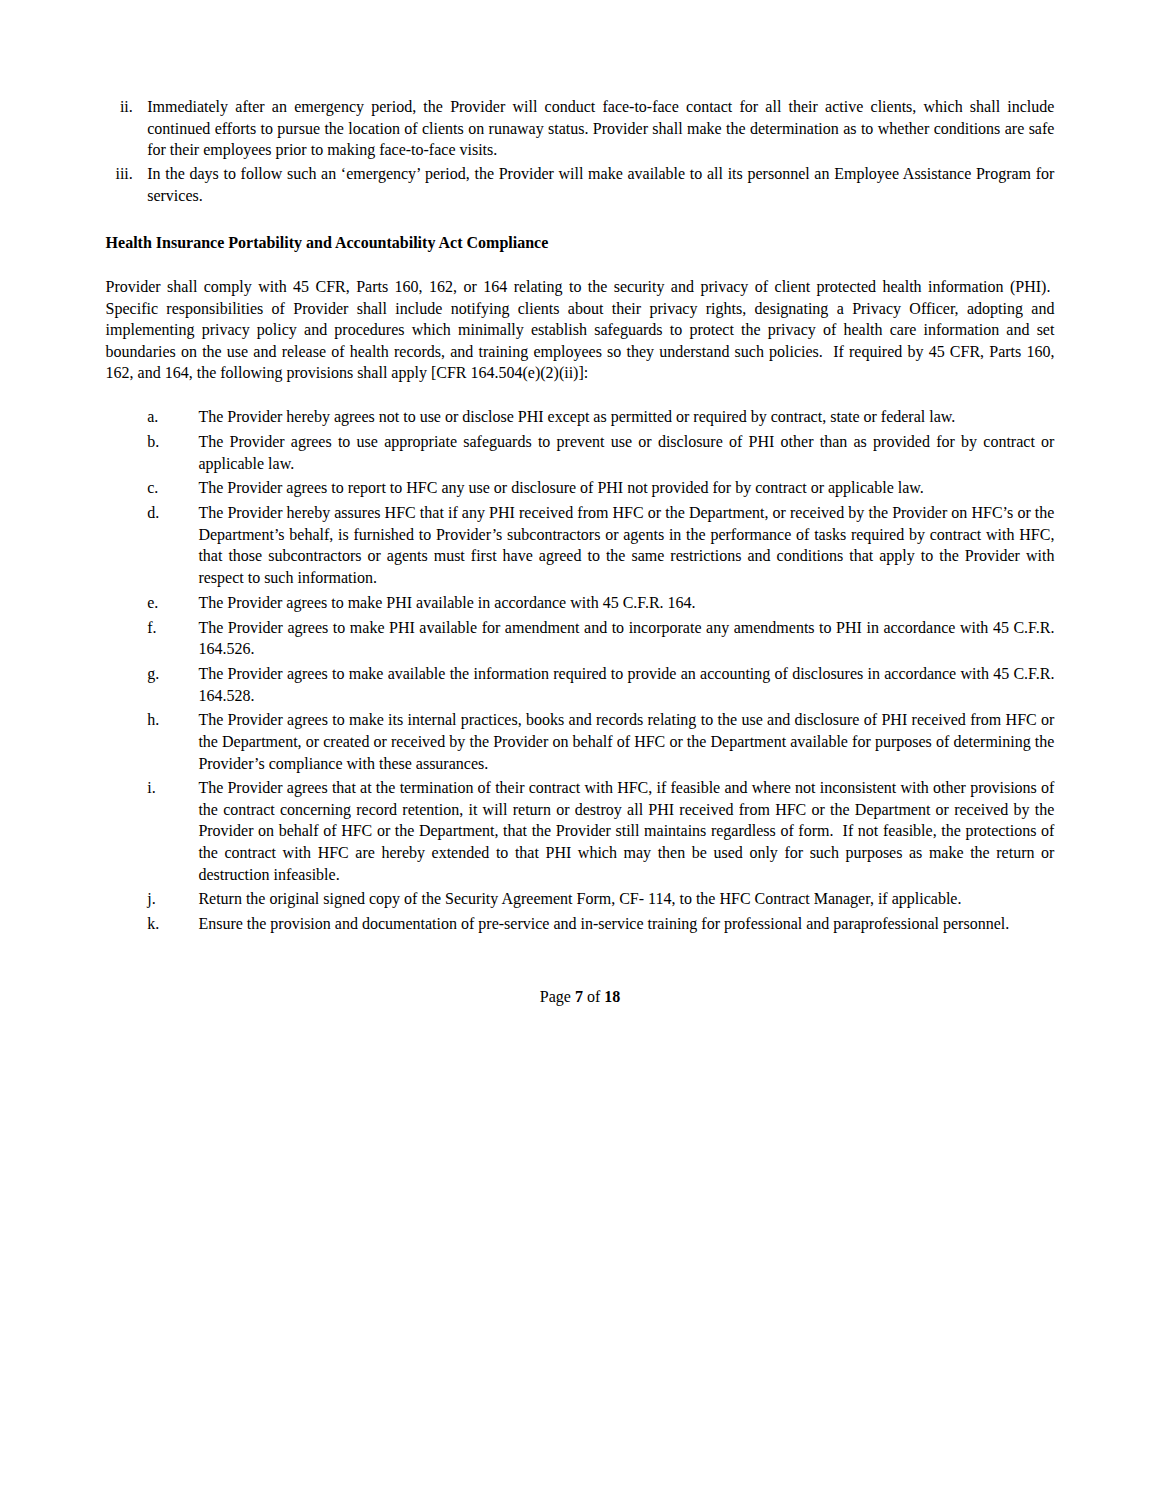ii. Immediately after an emergency period, the Provider will conduct face-to-face contact for all their active clients, which shall include continued efforts to pursue the location of clients on runaway status. Provider shall make the determination as to whether conditions are safe for their employees prior to making face-to-face visits.
iii. In the days to follow such an ‘emergency’ period, the Provider will make available to all its personnel an Employee Assistance Program for services.
Health Insurance Portability and Accountability Act Compliance
Provider shall comply with 45 CFR, Parts 160, 162, or 164 relating to the security and privacy of client protected health information (PHI). Specific responsibilities of Provider shall include notifying clients about their privacy rights, designating a Privacy Officer, adopting and implementing privacy policy and procedures which minimally establish safeguards to protect the privacy of health care information and set boundaries on the use and release of health records, and training employees so they understand such policies. If required by 45 CFR, Parts 160, 162, and 164, the following provisions shall apply [CFR 164.504(e)(2)(ii)]:
a. The Provider hereby agrees not to use or disclose PHI except as permitted or required by contract, state or federal law.
b. The Provider agrees to use appropriate safeguards to prevent use or disclosure of PHI other than as provided for by contract or applicable law.
c. The Provider agrees to report to HFC any use or disclosure of PHI not provided for by contract or applicable law.
d. The Provider hereby assures HFC that if any PHI received from HFC or the Department, or received by the Provider on HFC’s or the Department’s behalf, is furnished to Provider’s subcontractors or agents in the performance of tasks required by contract with HFC, that those subcontractors or agents must first have agreed to the same restrictions and conditions that apply to the Provider with respect to such information.
e. The Provider agrees to make PHI available in accordance with 45 C.F.R. 164.
f. The Provider agrees to make PHI available for amendment and to incorporate any amendments to PHI in accordance with 45 C.F.R. 164.526.
g. The Provider agrees to make available the information required to provide an accounting of disclosures in accordance with 45 C.F.R. 164.528.
h. The Provider agrees to make its internal practices, books and records relating to the use and disclosure of PHI received from HFC or the Department, or created or received by the Provider on behalf of HFC or the Department available for purposes of determining the Provider’s compliance with these assurances.
i. The Provider agrees that at the termination of their contract with HFC, if feasible and where not inconsistent with other provisions of the contract concerning record retention, it will return or destroy all PHI received from HFC or the Department or received by the Provider on behalf of HFC or the Department, that the Provider still maintains regardless of form. If not feasible, the protections of the contract with HFC are hereby extended to that PHI which may then be used only for such purposes as make the return or destruction infeasible.
j. Return the original signed copy of the Security Agreement Form, CF- 114, to the HFC Contract Manager, if applicable.
k. Ensure the provision and documentation of pre-service and in-service training for professional and paraprofessional personnel.
Page 7 of 18